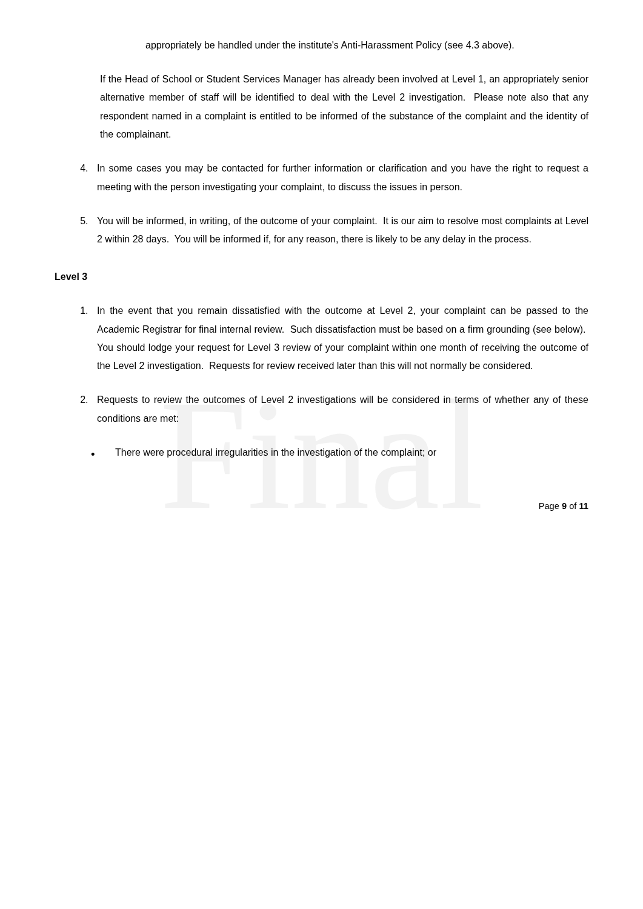Final
appropriately be handled under the institute's Anti-Harassment Policy (see 4.3 above).
If the Head of School or Student Services Manager has already been involved at Level 1, an appropriately senior alternative member of staff will be identified to deal with the Level 2 investigation. Please note also that any respondent named in a complaint is entitled to be informed of the substance of the complaint and the identity of the complainant.
In some cases you may be contacted for further information or clarification and you have the right to request a meeting with the person investigating your complaint, to discuss the issues in person.
You will be informed, in writing, of the outcome of your complaint. It is our aim to resolve most complaints at Level 2 within 28 days. You will be informed if, for any reason, there is likely to be any delay in the process.
Level 3
In the event that you remain dissatisfied with the outcome at Level 2, your complaint can be passed to the Academic Registrar for final internal review. Such dissatisfaction must be based on a firm grounding (see below). You should lodge your request for Level 3 review of your complaint within one month of receiving the outcome of the Level 2 investigation. Requests for review received later than this will not normally be considered.
Requests to review the outcomes of Level 2 investigations will be considered in terms of whether any of these conditions are met:
There were procedural irregularities in the investigation of the complaint; or
Page 9 of 11